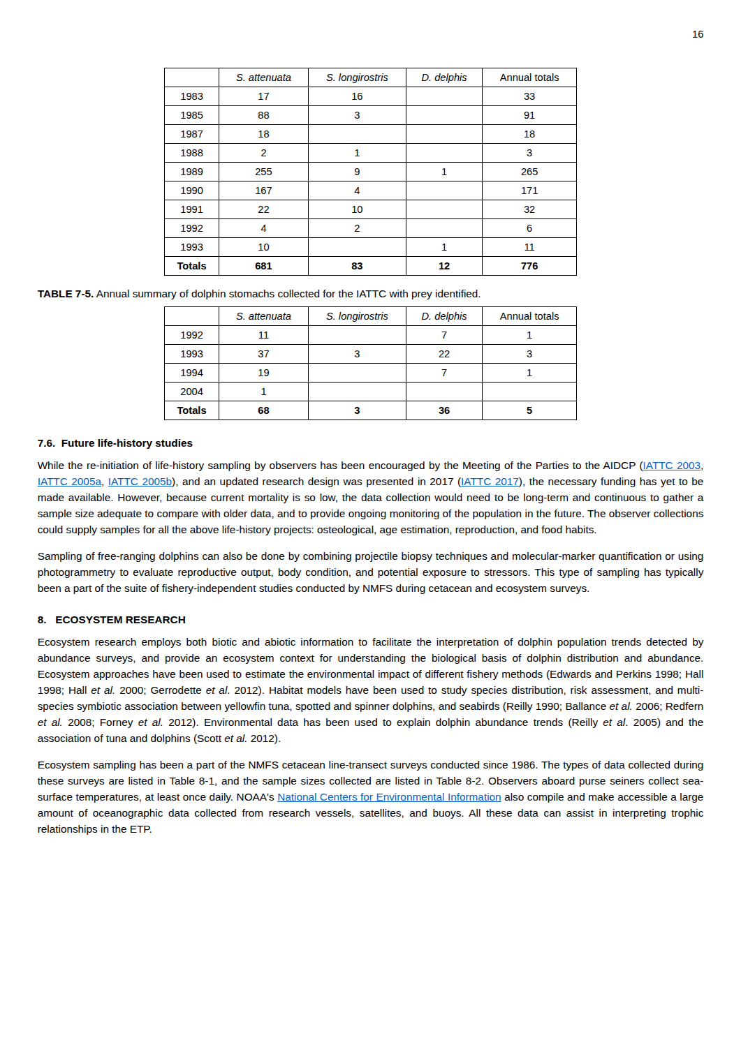16
| | S. attenuata | S. longirostris | D. delphis | Annual totals |
| --- | --- | --- | --- | --- |
| 1983 | 17 | 16 | | 33 |
| 1985 | 88 | 3 | | 91 |
| 1987 | 18 | | | 18 |
| 1988 | 2 | 1 | | 3 |
| 1989 | 255 | 9 | 1 | 265 |
| 1990 | 167 | 4 | | 171 |
| 1991 | 22 | 10 | | 32 |
| 1992 | 4 | 2 | | 6 |
| 1993 | 10 | | 1 | 11 |
| Totals | 681 | 83 | 12 | 776 |
TABLE 7-5. Annual summary of dolphin stomachs collected for the IATTC with prey identified.
| | S. attenuata | S. longirostris | D. delphis | Annual totals |
| --- | --- | --- | --- | --- |
| 1992 | 11 | | 7 | 1 |
| 1993 | 37 | 3 | 22 | 3 |
| 1994 | 19 | | 7 | 1 |
| 2004 | 1 | | | |
| Totals | 68 | 3 | 36 | 5 |
7.6. Future life-history studies
While the re-initiation of life-history sampling by observers has been encouraged by the Meeting of the Parties to the AIDCP (IATTC 2003, IATTC 2005a, IATTC 2005b), and an updated research design was presented in 2017 (IATTC 2017), the necessary funding has yet to be made available. However, because current mortality is so low, the data collection would need to be long-term and continuous to gather a sample size adequate to compare with older data, and to provide ongoing monitoring of the population in the future. The observer collections could supply samples for all the above life-history projects: osteological, age estimation, reproduction, and food habits.
Sampling of free-ranging dolphins can also be done by combining projectile biopsy techniques and molecular-marker quantification or using photogrammetry to evaluate reproductive output, body condition, and potential exposure to stressors. This type of sampling has typically been a part of the suite of fishery-independent studies conducted by NMFS during cetacean and ecosystem surveys.
8. ECOSYSTEM RESEARCH
Ecosystem research employs both biotic and abiotic information to facilitate the interpretation of dolphin population trends detected by abundance surveys, and provide an ecosystem context for understanding the biological basis of dolphin distribution and abundance. Ecosystem approaches have been used to estimate the environmental impact of different fishery methods (Edwards and Perkins 1998; Hall 1998; Hall et al. 2000; Gerrodette et al. 2012). Habitat models have been used to study species distribution, risk assessment, and multi-species symbiotic association between yellowfin tuna, spotted and spinner dolphins, and seabirds (Reilly 1990; Ballance et al. 2006; Redfern et al. 2008; Forney et al. 2012). Environmental data has been used to explain dolphin abundance trends (Reilly et al. 2005) and the association of tuna and dolphins (Scott et al. 2012).
Ecosystem sampling has been a part of the NMFS cetacean line-transect surveys conducted since 1986. The types of data collected during these surveys are listed in Table 8-1, and the sample sizes collected are listed in Table 8-2. Observers aboard purse seiners collect sea-surface temperatures, at least once daily. NOAA's National Centers for Environmental Information also compile and make accessible a large amount of oceanographic data collected from research vessels, satellites, and buoys. All these data can assist in interpreting trophic relationships in the ETP.